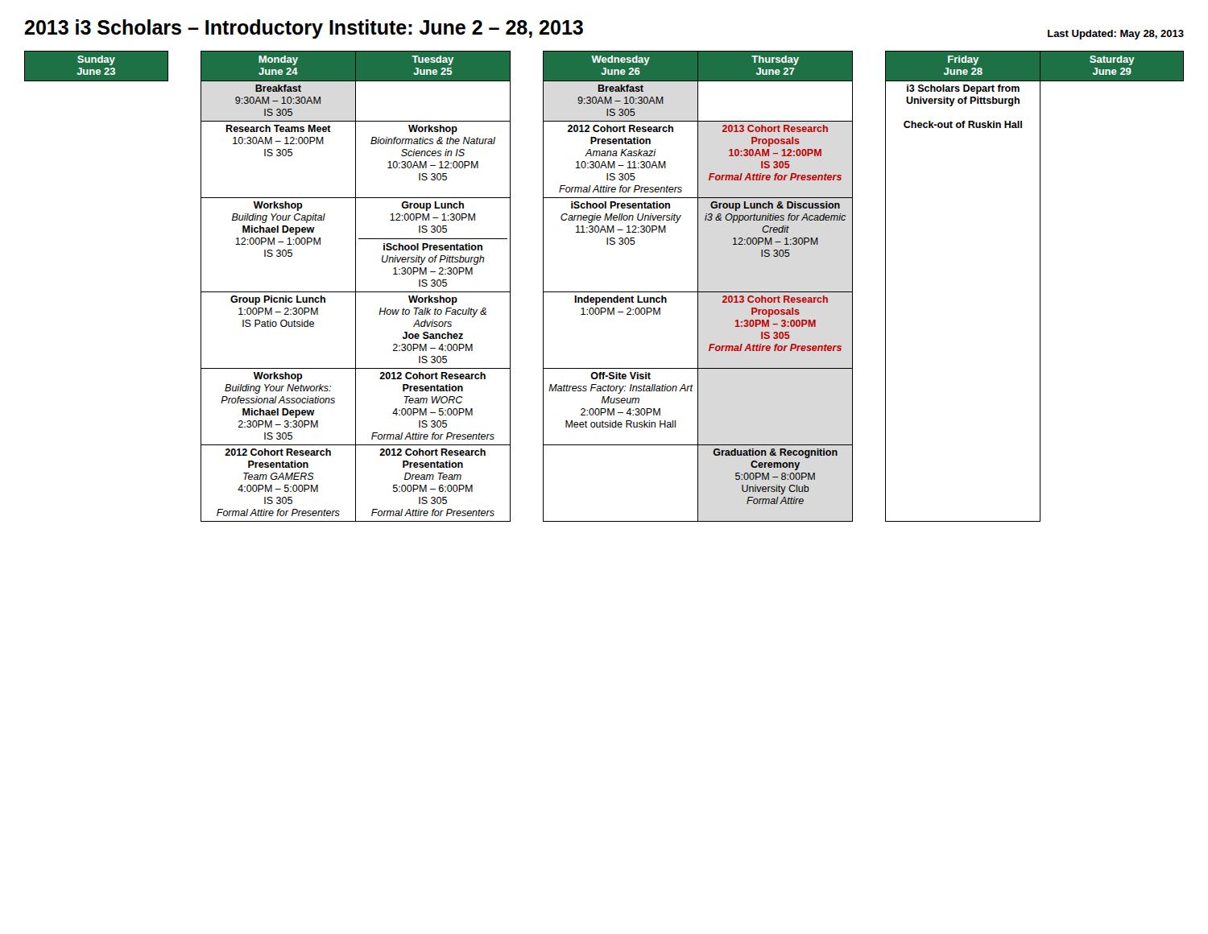2013 i3 Scholars – Introductory Institute: June 2 – 28, 2013
Last Updated: May 28, 2013
| Sunday June 23 | | Monday June 24 | Tuesday June 25 | | Wednesday June 26 | Thursday June 27 | | Friday June 28 | Saturday June 29 |
| --- | --- | --- | --- | --- | --- | --- | --- | --- | --- |
| | | Breakfast 9:30AM – 10:30AM IS 305 | | | Breakfast 9:30AM – 10:30AM IS 305 | | | i3 Scholars Depart from University of Pittsburgh Check-out of Ruskin Hall | |
| Research Teams Meet 10:30AM – 12:00PM IS 305 | Workshop Bioinformatics & the Natural Sciences in IS 10:30AM – 12:00PM IS 305 | 2012 Cohort Research Presentation Amana Kaskazi 10:30AM – 11:30AM IS 305 Formal Attire for Presenters | 2013 Cohort Research Proposals 10:30AM – 12:00PM IS 305 Formal Attire for Presenters |
| Workshop Building Your Capital Michael Depew 12:00PM – 1:00PM IS 305 | Group Lunch 12:00PM – 1:30PM IS 305 iSchool Presentation University of Pittsburgh 1:30PM – 2:30PM IS 305 | iSchool Presentation Carnegie Mellon University 11:30AM – 12:30PM IS 305 | Group Lunch & Discussion i3 & Opportunities for Academic Credit 12:00PM – 1:30PM IS 305 |
| Group Picnic Lunch 1:00PM – 2:30PM IS Patio Outside | Workshop How to Talk to Faculty & Advisors Joe Sanchez 2:30PM – 4:00PM IS 305 | Independent Lunch 1:00PM – 2:00PM | 2013 Cohort Research Proposals 1:30PM – 3:00PM IS 305 Formal Attire for Presenters |
| Workshop Building Your Networks: Professional Associations Michael Depew 2:30PM – 3:30PM IS 305 | 2012 Cohort Research Presentation Team WORC 4:00PM – 5:00PM IS 305 Formal Attire for Presenters | Off-Site Visit Mattress Factory: Installation Art Museum 2:00PM – 4:30PM Meet outside Ruskin Hall | |
| 2012 Cohort Research Presentation Team GAMERS 4:00PM – 5:00PM IS 305 Formal Attire for Presenters | 2012 Cohort Research Presentation Dream Team 5:00PM – 6:00PM IS 305 Formal Attire for Presenters | | Graduation & Recognition Ceremony 5:00PM – 8:00PM University Club Formal Attire |